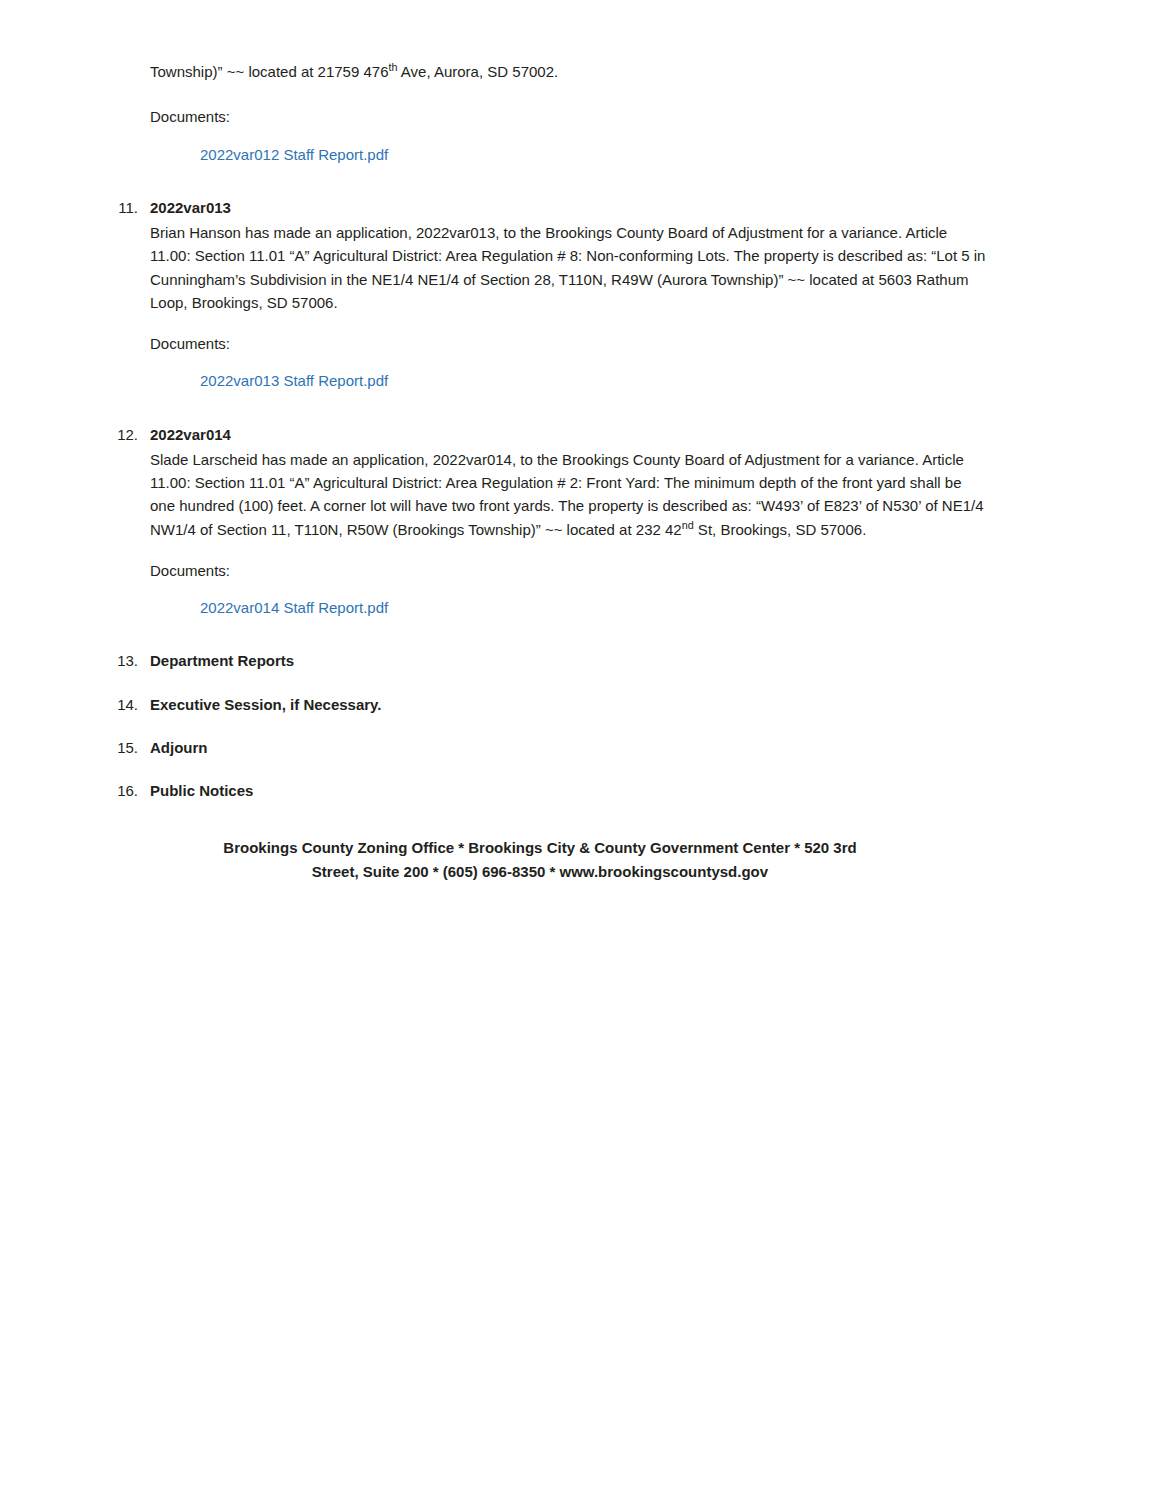Township)” ~~ located at 21759 476th Ave, Aurora, SD 57002.
Documents:
2022var012 Staff Report.pdf
11.
2022var013
Brian Hanson has made an application, 2022var013, to the Brookings County Board of Adjustment for a variance. Article 11.00: Section 11.01 “A” Agricultural District: Area Regulation # 8: Non-conforming Lots. The property is described as: “Lot 5 in Cunningham’s Subdivision in the NE1/4 NE1/4 of Section 28, T110N, R49W (Aurora Township)” ~~ located at 5603 Rathum Loop, Brookings, SD 57006.
Documents:
2022var013 Staff Report.pdf
12.
2022var014
Slade Larscheid has made an application, 2022var014, to the Brookings County Board of Adjustment for a variance. Article 11.00: Section 11.01 “A” Agricultural District: Area Regulation # 2: Front Yard: The minimum depth of the front yard shall be one hundred (100) feet. A corner lot will have two front yards. The property is described as: “W493’ of E823’ of N530’ of NE1/4 NW1/4 of Section 11, T110N, R50W (Brookings Township)” ~~ located at 232 42nd St, Brookings, SD 57006.
Documents:
2022var014 Staff Report.pdf
13.
Department Reports
14.
Executive Session, if Necessary.
15.
Adjourn
16.
Public Notices
Brookings County Zoning Office * Brookings City & County Government Center * 520 3rd
Street, Suite 200 * (605) 696-8350 * www.brookingscountysd.gov